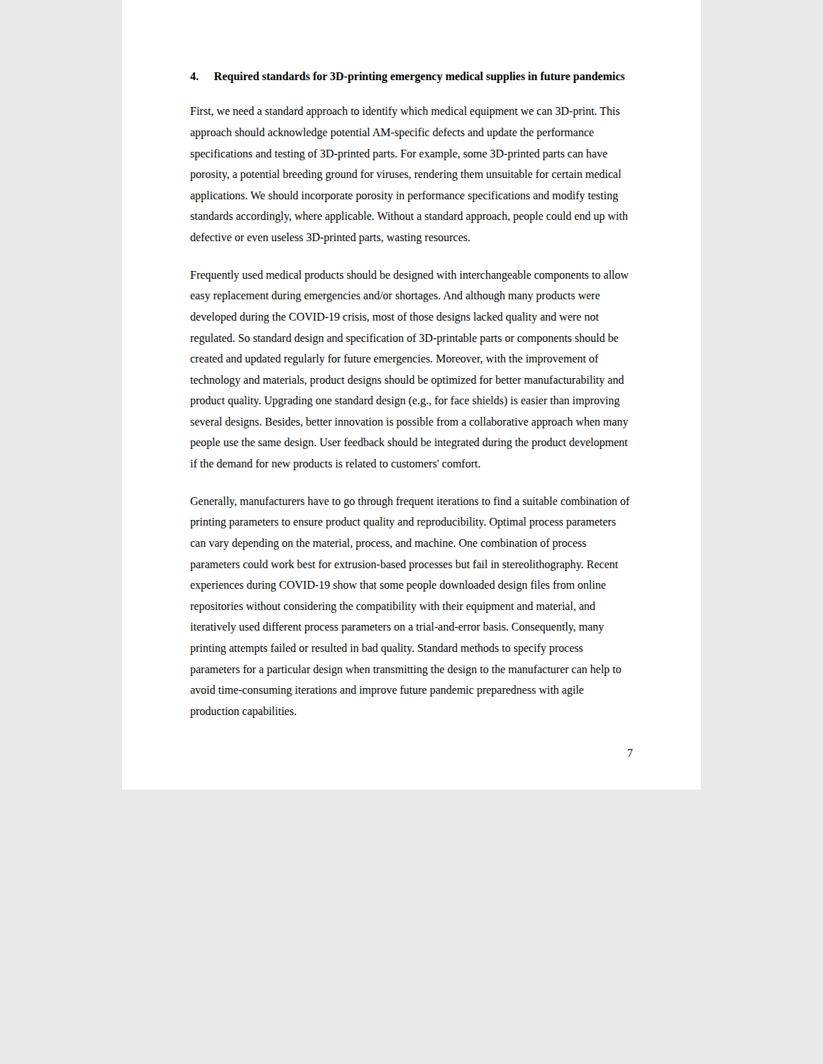4. Required standards for 3D-printing emergency medical supplies in future pandemics
First, we need a standard approach to identify which medical equipment we can 3D-print. This approach should acknowledge potential AM-specific defects and update the performance specifications and testing of 3D-printed parts. For example, some 3D-printed parts can have porosity, a potential breeding ground for viruses, rendering them unsuitable for certain medical applications. We should incorporate porosity in performance specifications and modify testing standards accordingly, where applicable. Without a standard approach, people could end up with defective or even useless 3D-printed parts, wasting resources.
Frequently used medical products should be designed with interchangeable components to allow easy replacement during emergencies and/or shortages. And although many products were developed during the COVID-19 crisis, most of those designs lacked quality and were not regulated. So standard design and specification of 3D-printable parts or components should be created and updated regularly for future emergencies. Moreover, with the improvement of technology and materials, product designs should be optimized for better manufacturability and product quality. Upgrading one standard design (e.g., for face shields) is easier than improving several designs. Besides, better innovation is possible from a collaborative approach when many people use the same design. User feedback should be integrated during the product development if the demand for new products is related to customers' comfort.
Generally, manufacturers have to go through frequent iterations to find a suitable combination of printing parameters to ensure product quality and reproducibility. Optimal process parameters can vary depending on the material, process, and machine. One combination of process parameters could work best for extrusion-based processes but fail in stereolithography. Recent experiences during COVID-19 show that some people downloaded design files from online repositories without considering the compatibility with their equipment and material, and iteratively used different process parameters on a trial-and-error basis. Consequently, many printing attempts failed or resulted in bad quality. Standard methods to specify process parameters for a particular design when transmitting the design to the manufacturer can help to avoid time-consuming iterations and improve future pandemic preparedness with agile production capabilities.
7